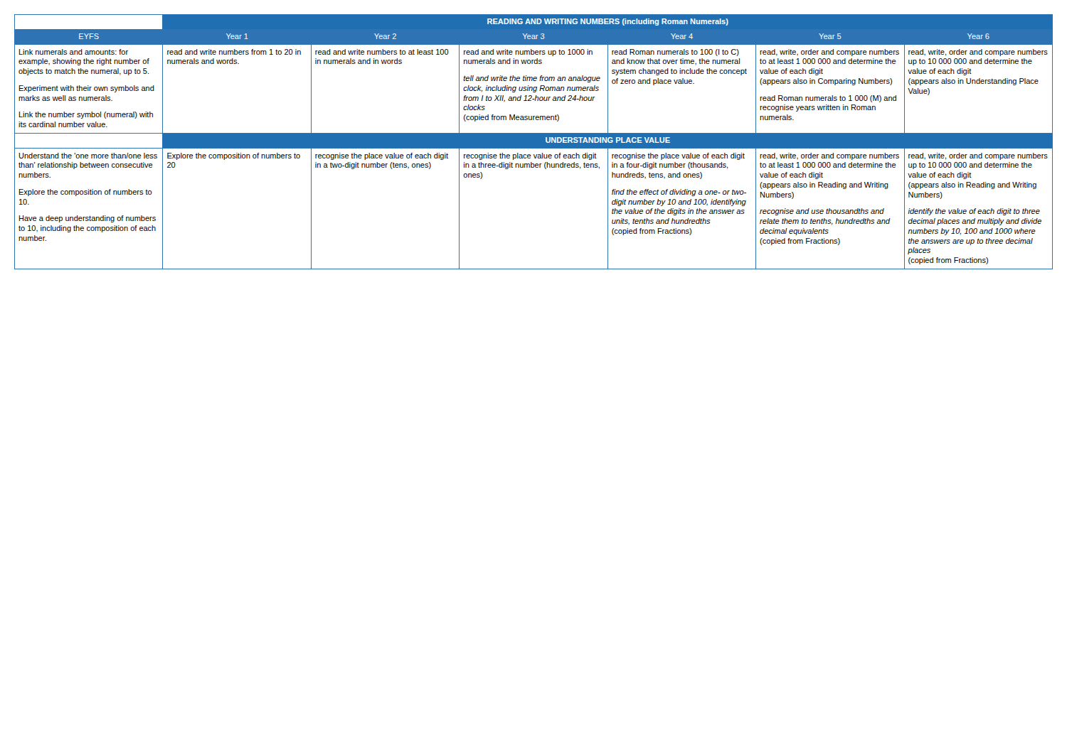| | READING AND WRITING NUMBERS (including Roman Numerals) |
| EYFS | Year 1 | Year 2 | Year 3 | Year 4 | Year 5 | Year 6 |
| Link numerals and amounts: for example, showing the right number of objects to match the numeral, up to 5. Experiment with their own symbols and marks as well as numerals. Link the number symbol (numeral) with its cardinal number value. | read and write numbers from 1 to 20 in numerals and words. | read and write numbers to at least 100 in numerals and in words | read and write numbers up to 1000 in numerals and in words tell and write the time from an analogue clock, including using Roman numerals from I to XII, and 12-hour and 24-hour clocks (copied from Measurement) | read Roman numerals to 100 (I to C) and know that over time, the numeral system changed to include the concept of zero and place value. | read, write, order and compare numbers to at least 1 000 000 and determine the value of each digit (appears also in Comparing Numbers) read Roman numerals to 1 000 (M) and recognise years written in Roman numerals. | read, write, order and compare numbers up to 10 000 000 and determine the value of each digit (appears also in Understanding Place Value) |
| | UNDERSTANDING PLACE VALUE |
| Understand the 'one more than/one less than' relationship between consecutive numbers. Explore the composition of numbers to 10. Have a deep understanding of numbers to 10, including the composition of each number. | Explore the composition of numbers to 20 | recognise the place value of each digit in a two-digit number (tens, ones) | recognise the place value of each digit in a three-digit number (hundreds, tens, ones) | recognise the place value of each digit in a four-digit number (thousands, hundreds, tens, and ones) find the effect of dividing a one- or two-digit number by 10 and 100, identifying the value of the digits in the answer as units, tenths and hundredths (copied from Fractions) | read, write, order and compare numbers to at least 1 000 000 and determine the value of each digit (appears also in Reading and Writing Numbers) recognise and use thousandths and relate them to tenths, hundredths and decimal equivalents (copied from Fractions) | read, write, order and compare numbers up to 10 000 000 and determine the value of each digit (appears also in Reading and Writing Numbers) identify the value of each digit to three decimal places and multiply and divide numbers by 10, 100 and 1000 where the answers are up to three decimal places (copied from Fractions) |